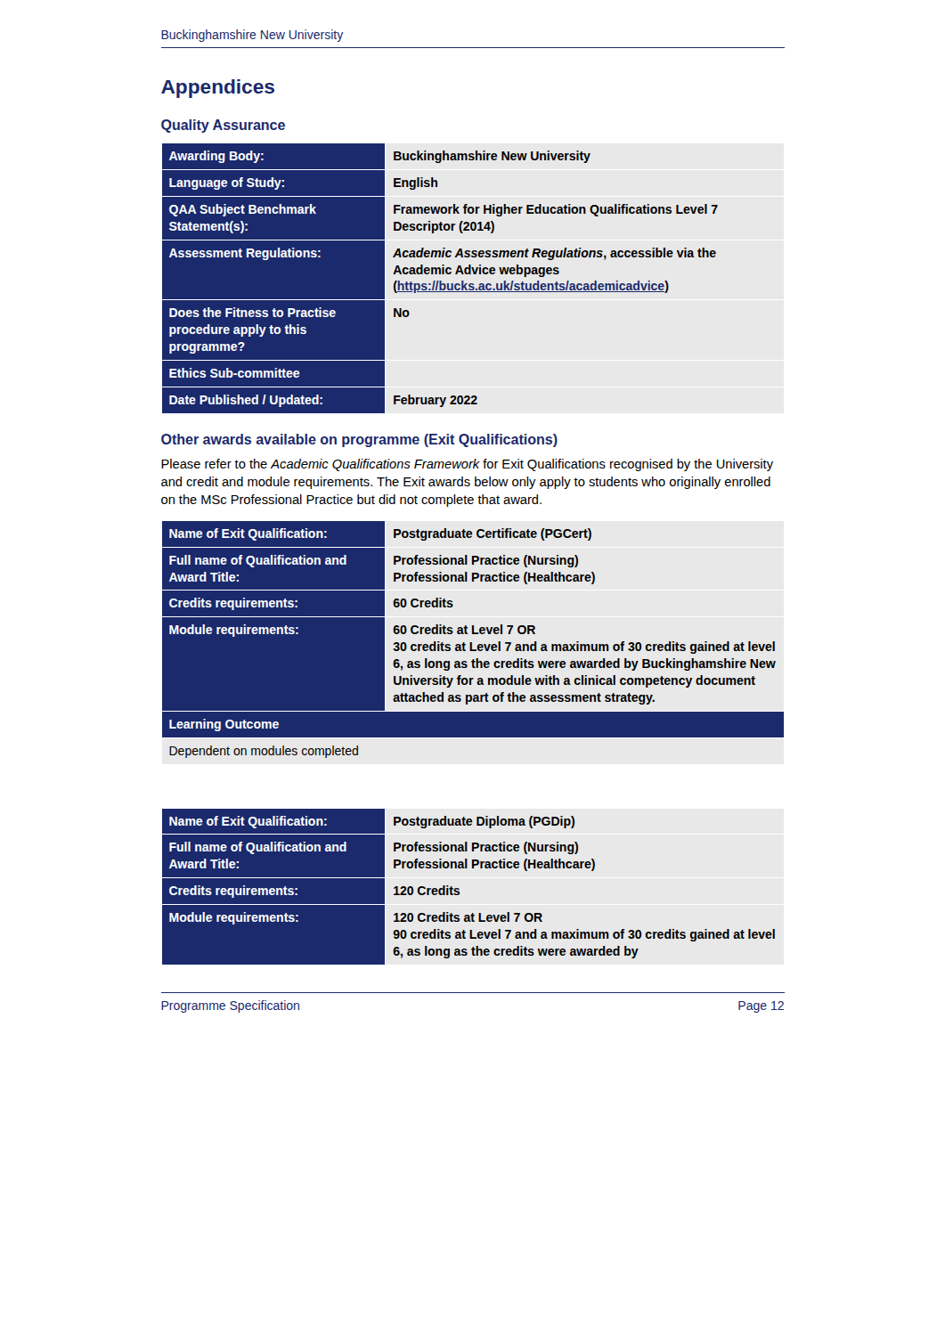Buckinghamshire New University
Appendices
Quality Assurance
| Awarding Body: | Buckinghamshire New University |
| Language of Study: | English |
| QAA Subject Benchmark Statement(s): | Framework for Higher Education Qualifications Level 7 Descriptor (2014) |
| Assessment Regulations: | Academic Assessment Regulations , accessible via the Academic Advice webpages ( https://bucks.ac.uk/students/academicadvice ) |
| Does the Fitness to Practise procedure apply to this programme? | No |
| Ethics Sub-committee | |
| Date Published / Updated: | February 2022 |
Other awards available on programme (Exit Qualifications)
Please refer to the Academic Qualifications Framework for Exit Qualifications recognised by the University and credit and module requirements. The Exit awards below only apply to students who originally enrolled on the MSc Professional Practice but did not complete that award.
| Name of Exit Qualification: | Postgraduate Certificate (PGCert) |
| Full name of Qualification and Award Title: | Professional Practice (Nursing) Professional Practice (Healthcare) |
| Credits requirements: | 60 Credits |
| Module requirements: | 60 Credits at Level 7 OR 30 credits at Level 7 and a maximum of 30 credits gained at level 6, as long as the credits were awarded by Buckinghamshire New University for a module with a clinical competency document attached as part of the assessment strategy. |
| Learning Outcome |
| Dependent on modules completed |
| Name of Exit Qualification: | Postgraduate Diploma (PGDip) |
| Full name of Qualification and Award Title: | Professional Practice (Nursing) Professional Practice (Healthcare) |
| Credits requirements: | 120 Credits |
| Module requirements: | 120 Credits at Level 7 OR 90 credits at Level 7 and a maximum of 30 credits gained at level 6, as long as the credits were awarded by |
Programme Specification Page 12